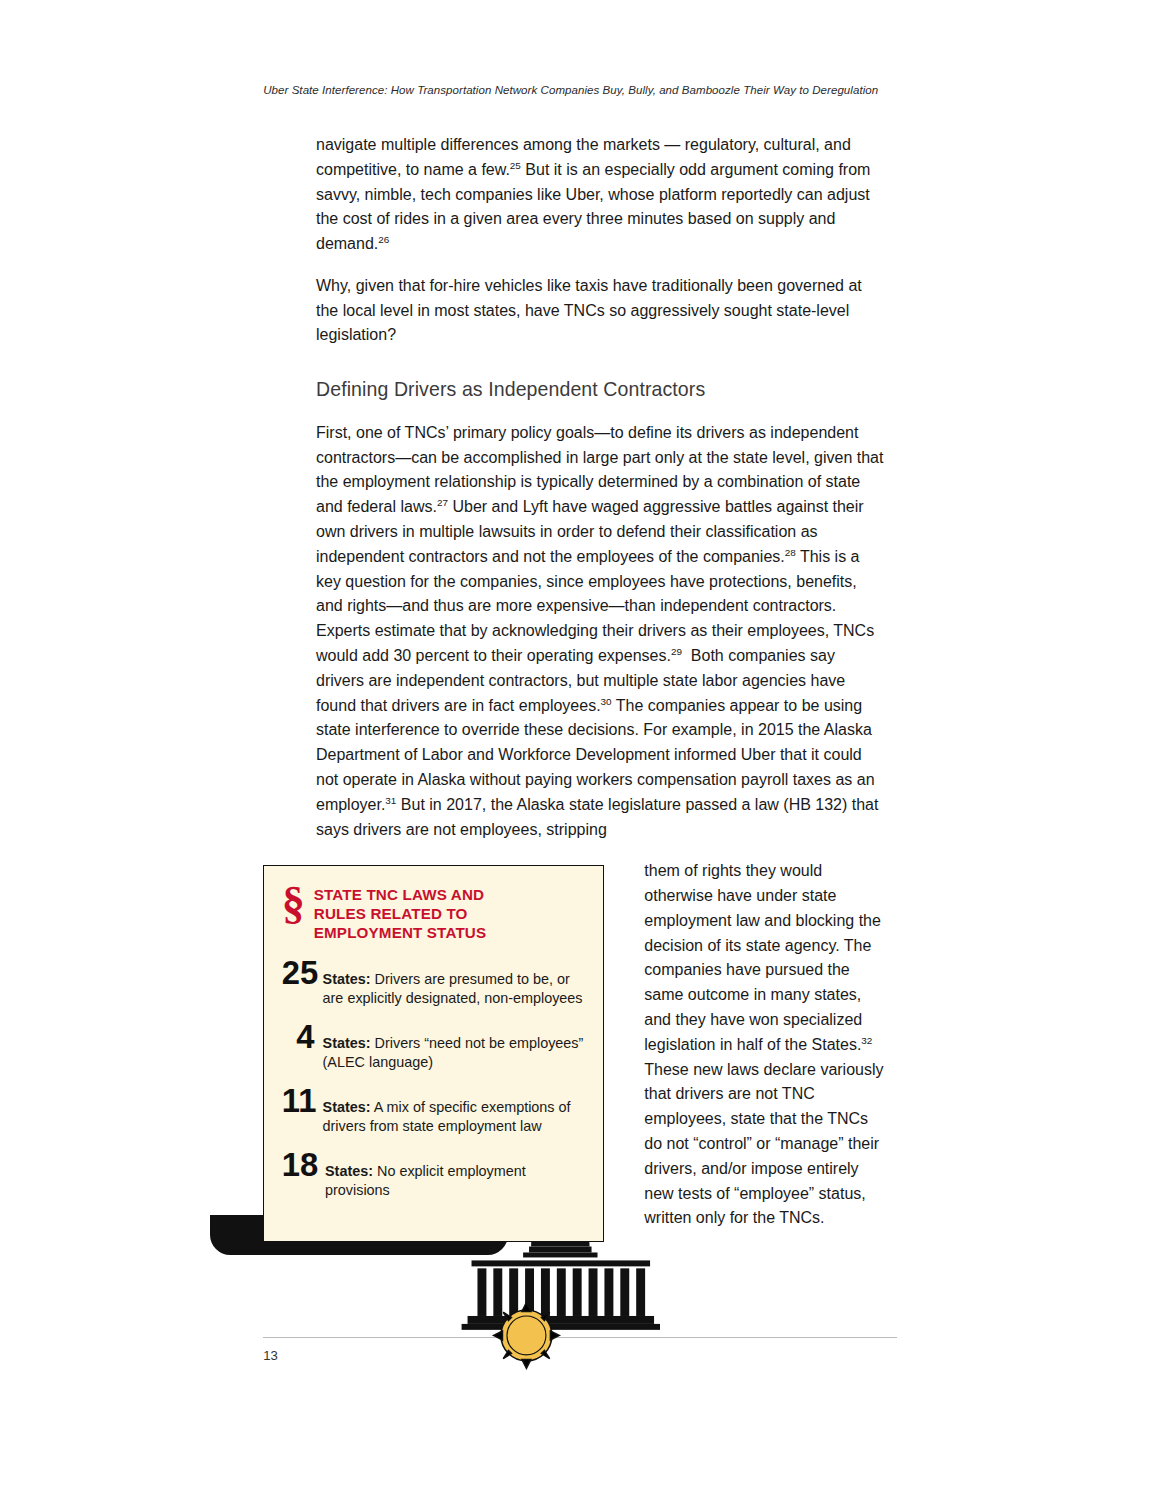Uber State Interference: How Transportation Network Companies Buy, Bully, and Bamboozle Their Way to Deregulation
navigate multiple differences among the markets — regulatory, cultural, and competitive, to name a few.25 But it is an especially odd argument coming from savvy, nimble, tech companies like Uber, whose platform reportedly can adjust the cost of rides in a given area every three minutes based on supply and demand.26
Why, given that for-hire vehicles like taxis have traditionally been governed at the local level in most states, have TNCs so aggressively sought state-level legislation?
Defining Drivers as Independent Contractors
First, one of TNCs’ primary policy goals—to define its drivers as independent contractors—can be accomplished in large part only at the state level, given that the employment relationship is typically determined by a combination of state and federal laws.27 Uber and Lyft have waged aggressive battles against their own drivers in multiple lawsuits in order to defend their classification as independent contractors and not the employees of the companies.28 This is a key question for the companies, since employees have protections, benefits, and rights—and thus are more expensive—than independent contractors. Experts estimate that by acknowledging their drivers as their employees, TNCs would add 30 percent to their operating expenses.29 Both companies say drivers are independent contractors, but multiple state labor agencies have found that drivers are in fact employees.30 The companies appear to be using state interference to override these decisions. For example, in 2015 the Alaska Department of Labor and Workforce Development informed Uber that it could not operate in Alaska without paying workers compensation payroll taxes as an employer.31 But in 2017, the Alaska state legislature passed a law (HB 132) that says drivers are not employees, stripping
§
State TNC Laws and
Rules Related to
Employment Status
25
States: Drivers are presumed to be, or are explicitly designated, non-employees
4
States: Drivers “need not be employees” (ALEC language)
11
States: A mix of specific exemptions of drivers from state employment law
18
States: No explicit employment provisions
them of rights they would otherwise have under state employment law and blocking the decision of its state agency. The companies have pursued the same outcome in many states, and they have won specialized legislation in half of the States.32 These new laws declare variously that drivers are not TNC employees, state that the TNCs do not “control” or “manage” their drivers, and/or impose entirely new tests of “employee” status, written only for the TNCs.
13